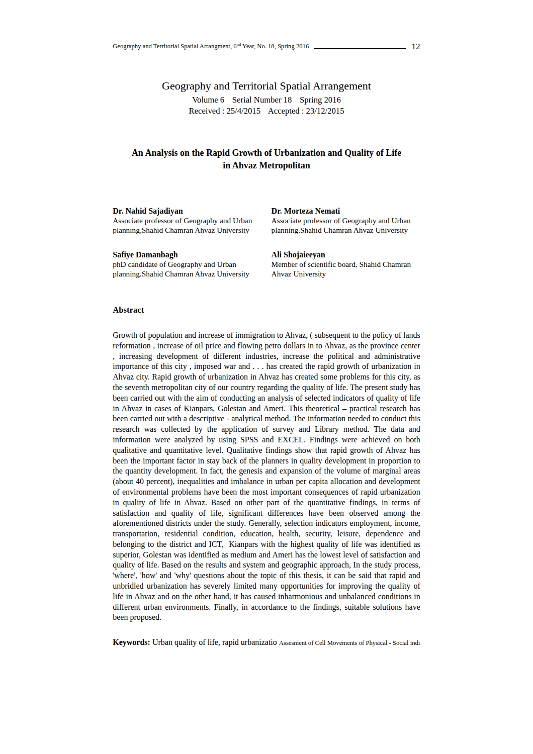Geography and Territorial Spatial Arrangment, 6nd Year, No. 18, Spring 2016
12
Geography and Territorial Spatial Arrangement
Volume 6 Serial Number 18 Spring 2016
Received : 25/4/2015 Accepted : 23/12/2015
An Analysis on the Rapid Growth of Urbanization and Quality of Life
in Ahvaz Metropolitan
| Dr. Nahid Sajadiyan Associate professor of Geography and Urban planning,Shahid Chamran Ahvaz University | Dr. Morteza Nemati Associate professor of Geography and Urban planning,Shahid Chamran Ahvaz University |
| Safiye Damanbagh phD candidate of Geography and Urban planning,Shahid Chamran Ahvaz University | Ali Shojaieeyan Member of scientific board, Shahid Chamran Ahvaz University |
Abstract
Growth of population and increase of immigration to Ahvaz, ( subsequent to the policy of lands reformation , increase of oil price and flowing petro dollars in to Ahvaz, as the province center , increasing development of different industries, increase the political and administrative importance of this city , imposed war and . . . has created the rapid growth of urbanization in Ahvaz city. Rapid growth of urbanization in Ahvaz has created some problems for this city, as the seventh metropolitan city of our country regarding the quality of life. The present study has been carried out with the aim of conducting an analysis of selected indicators of quality of life in Ahvaz in cases of Kianpars, Golestan and Ameri. This theoretical – practical research has been carried out with a descriptive - analytical method. The information needed to conduct this research was collected by the application of survey and Library method. The data and information were analyzed by using SPSS and EXCEL. Findings were achieved on both qualitative and quantitative level. Qualitative findings show that rapid growth of Ahvaz has been the important factor in stay back of the planners in quality development in proportion to the quantity development. In fact, the genesis and expansion of the volume of marginal areas (about 40 percent), inequalities and imbalance in urban per capita allocation and development of environmental problems have been the most important consequences of rapid urbanization in quality of life in Ahvaz. Based on other part of the quantitative findings, in terms of satisfaction and quality of life, significant differences have been observed among the aforementioned districts under the study. Generally, selection indicators employment, income, transportation, residential condition, education, health, security, leisure, dependence and belonging to the district and ICT, Kianpars with the highest quality of life was identified as superior, Golestan was identified as medium and Ameri has the lowest level of satisfaction and quality of life. Based on the results and system and geographic approach, In the study process, 'where', 'how' and 'why' questions about the topic of this thesis, it can be said that rapid and unbridled urbanization has severely limited many opportunities for improving the quality of life in Ahvaz and on the other hand, it has caused inharmonious and unbalanced conditions in different urban environments. Finally, in accordance to the findings, suitable solutions have been proposed.
Keywords: Urban quality of life, rapid urbanizatio Assesment of Cell Movements of Physical - Social indicators of …